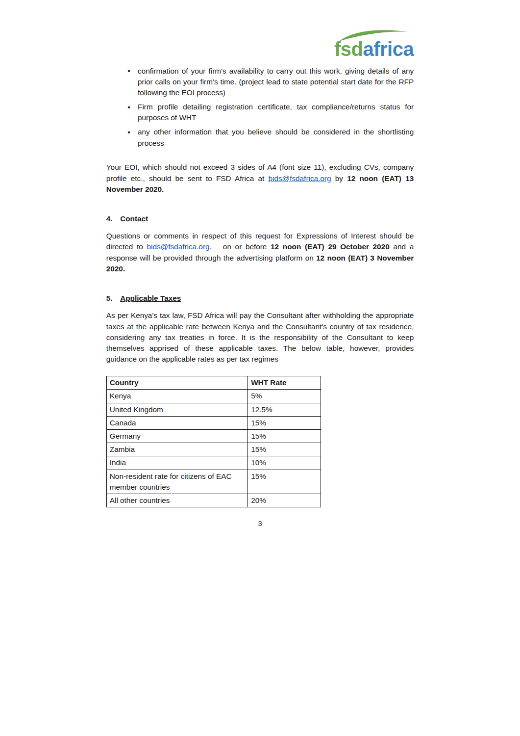fsd africa
confirmation of your firm's availability to carry out this work, giving details of any prior calls on your firm's time. (project lead to state potential start date for the RFP following the EOI process)
Firm profile detailing registration certificate, tax compliance/returns status for purposes of WHT
any other information that you believe should be considered in the shortlisting process
Your EOI, which should not exceed 3 sides of A4 (font size 11), excluding CVs, company profile etc., should be sent to FSD Africa at bids@fsdafrica.org by 12 noon (EAT) 13 November 2020.
4. Contact
Questions or comments in respect of this request for Expressions of Interest should be directed to bids@fsdafrica.org. on or before 12 noon (EAT) 29 October 2020 and a response will be provided through the advertising platform on 12 noon (EAT) 3 November 2020.
5. Applicable Taxes
As per Kenya's tax law, FSD Africa will pay the Consultant after withholding the appropriate taxes at the applicable rate between Kenya and the Consultant's country of tax residence, considering any tax treaties in force. It is the responsibility of the Consultant to keep themselves apprised of these applicable taxes. The below table, however, provides guidance on the applicable rates as per tax regimes
| Country | WHT Rate |
| --- | --- |
| Kenya | 5% |
| United Kingdom | 12.5% |
| Canada | 15% |
| Germany | 15% |
| Zambia | 15% |
| India | 10% |
| Non-resident rate for citizens of EAC member countries | 15% |
| All other countries | 20% |
3